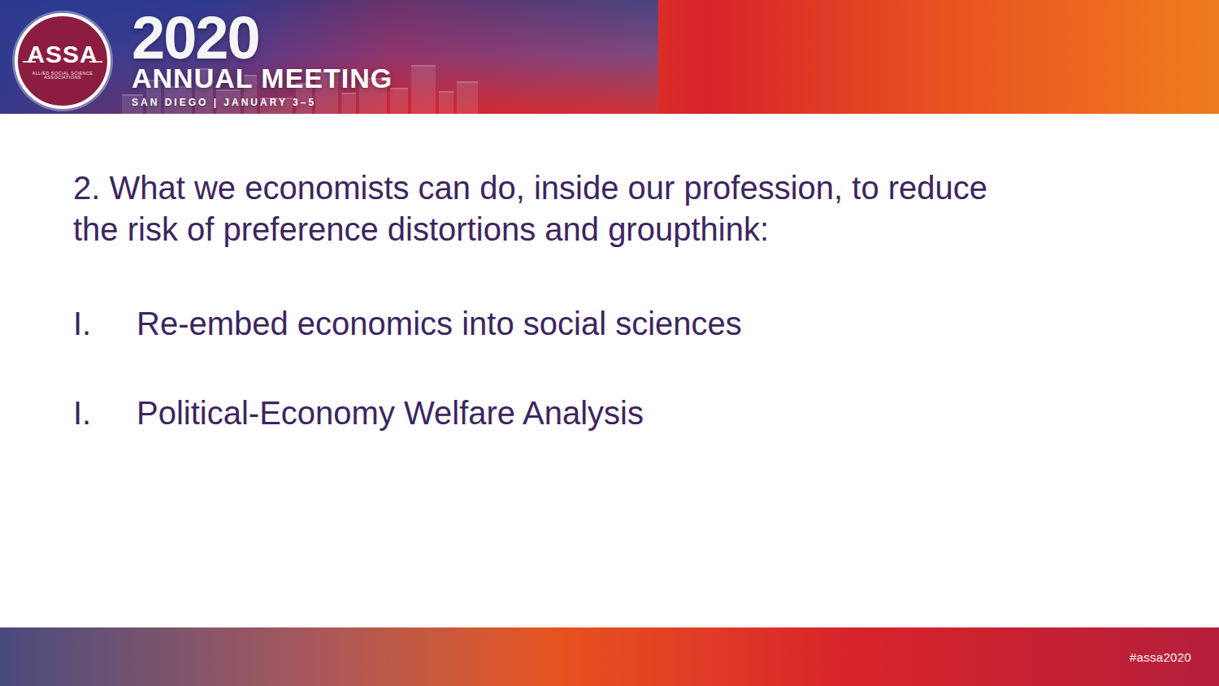ASSA
Allied Social Science Associations
2020
ANNUAL MEETING
San Diego | January 3–5
2. What we economists can do, inside our profession, to reduce the risk of preference distortions and groupthink:
I. Re-embed economics into social sciences
I. Political-Economy Welfare Analysis
#assa2020